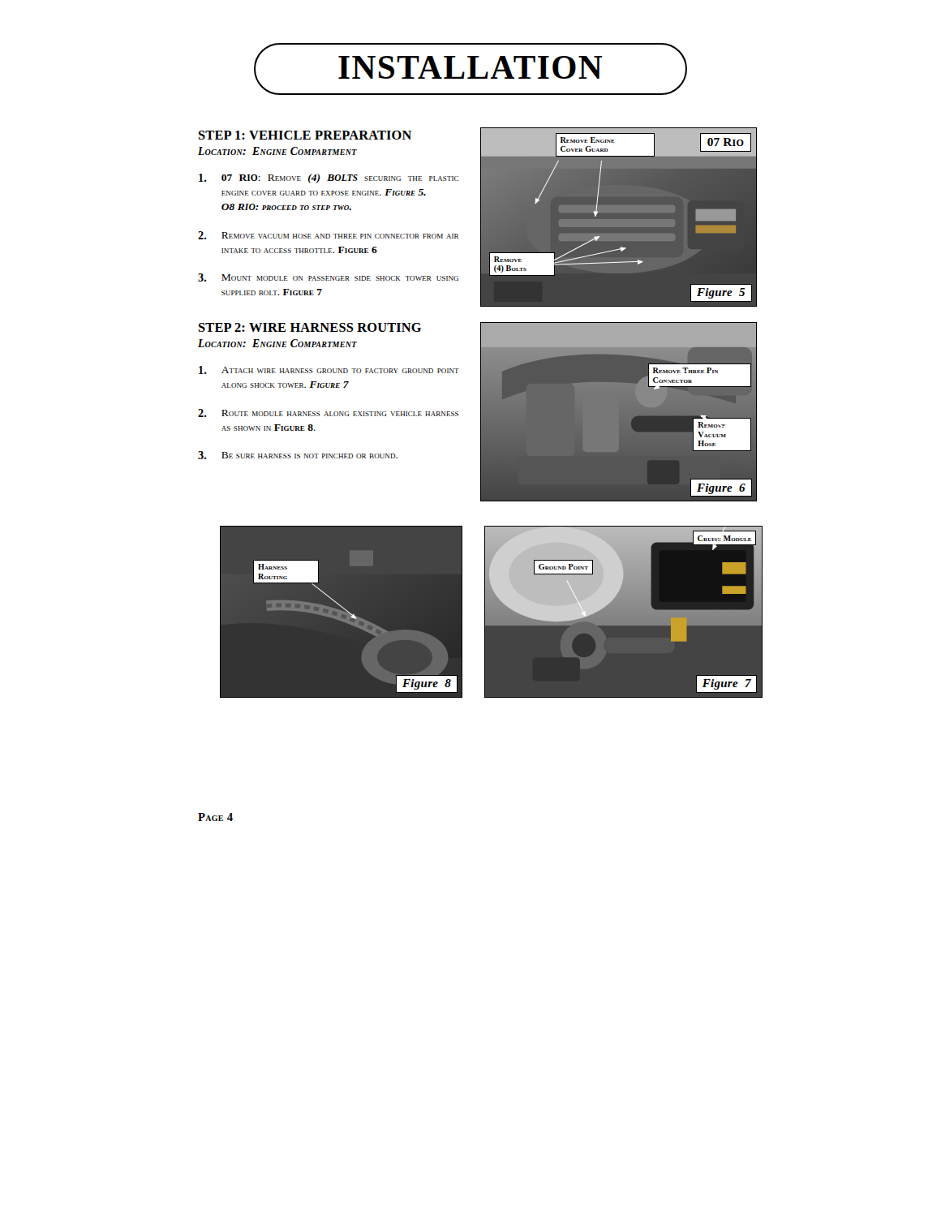INSTALLATION
STEP 1: VEHICLE PREPARATION
Location: Engine Compartment
1. 07 RIO: Remove (4) BOLTS securing the plastic engine cover guard to expose engine. Figure 5.
O8 RIO: proceed to step two.
2. Remove vacuum hose and three pin connector from air intake to access throttle. Figure 6
3. Mount module on passenger side shock tower using supplied bolt. Figure 7
STEP 2: WIRE HARNESS ROUTING
Location: Engine Compartment
1. Attach wire harness ground to factory ground point along shock tower. Figure 7
2. Route module harness along existing vehicle harness as shown in Figure 8.
3. Be sure harness is not pinched or bound.
07 RIO
Remove Engine
Cover Guard
Remove
(4) Bolts
Figure 5
Remove Three Pin
Connector
Remove
Vacuum
Hose
Figure 6
Harness
Routing
Figure 8
Cruise Module
Ground Point
Figure 7
Page 4